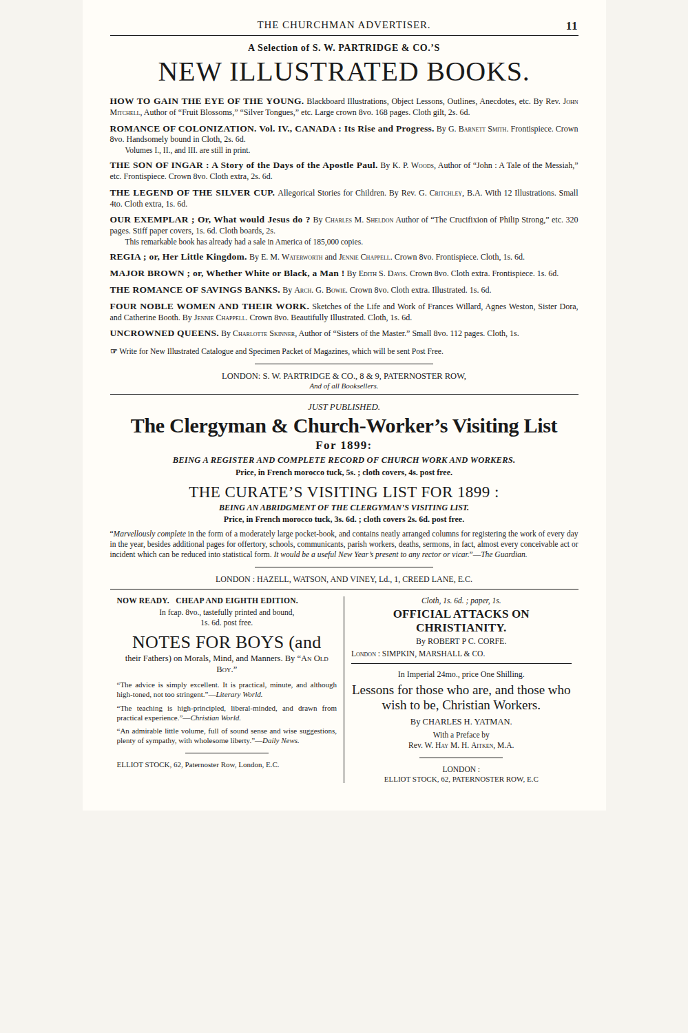THE CHURCHMAN ADVERTISER. 11
A Selection of S. W. PARTRIDGE & CO.’S
NEW ILLUSTRATED BOOKS.
HOW TO GAIN THE EYE OF THE YOUNG. Blackboard Illustrations, Object Lessons, Outlines, Anecdotes, etc. By Rev. John Mitchell, Author of “Fruit Blossoms,” “Silver Tongues,” etc. Large crown 8vo. 168 pages. Cloth gilt, 2s. 6d.
ROMANCE OF COLONIZATION. Vol. IV., CANADA : Its Rise and Progress. By G. Barnett Smith. Frontispiece. Crown 8vo. Handsomely bound in Cloth, 2s. 6d. Volumes I., II., and III. are still in print.
THE SON OF INGAR : A Story of the Days of the Apostle Paul. By K. P. Woods, Author of “John : A Tale of the Messiah,” etc. Frontispiece. Crown 8vo. Cloth extra, 2s. 6d.
THE LEGEND OF THE SILVER CUP. Allegorical Stories for Children. By Rev. G. Critchley, B.A. With 12 Illustrations. Small 4to. Cloth extra, 1s. 6d.
OUR EXEMPLAR ; Or, What would Jesus do ? By Charles M. Sheldon Author of “The Crucifixion of Philip Strong,” etc. 320 pages. Stiff paper covers, 1s. 6d. Cloth boards, 2s. This remarkable book has already had a sale in America of 185,000 copies.
REGIA ; or, Her Little Kingdom. By E. M. Waterworth and Jennie Chappell. Crown 8vo. Frontispiece. Cloth, 1s. 6d.
MAJOR BROWN ; or, Whether White or Black, a Man ! By Edith S. Davis. Crown 8vo. Cloth extra. Frontispiece. 1s. 6d.
THE ROMANCE OF SAVINGS BANKS. By Arch. G. Bowie. Crown 8vo. Cloth extra. Illustrated. 1s. 6d.
FOUR NOBLE WOMEN AND THEIR WORK. Sketches of the Life and Work of Frances Willard, Agnes Weston, Sister Dora, and Catherine Booth. By Jennie Chappell. Crown 8vo. Beautifully Illustrated. Cloth, 1s. 6d.
UNCROWNED QUEENS. By Charlotte Skinner, Author of “Sisters of the Master.” Small 8vo. 112 pages. Cloth, 1s.
☞ Write for New Illustrated Catalogue and Specimen Packet of Magazines, which will be sent Post Free.
LONDON: S. W. PARTRIDGE & CO., 8 & 9, PATERNOSTER ROW, And of all Booksellers.
JUST PUBLISHED.
The Clergyman & Church-Worker’s Visiting List
For 1899:
BEING A REGISTER AND COMPLETE RECORD OF CHURCH WORK AND WORKERS.
Price, in French morocco tuck, 5s. ; cloth covers, 4s. post free.
THE CURATE’S VISITING LIST FOR 1899 :
BEING AN ABRIDGMENT OF THE CLERGYMAN’S VISITING LIST.
Price, in French morocco tuck, 3s. 6d. ; cloth covers 2s. 6d. post free.
“Marvellously complete in the form of a moderately large pocket-book, and contains neatly arranged columns for registering the work of every day in the year, besides additional pages for offertory, schools, communicants, parish workers, deaths, sermons, in fact, almost every conceivable act or incident which can be reduced into statistical form. It would be a useful New Year’s present to any rector or vicar.”—The Guardian.
LONDON : HAZELL, WATSON, AND VINEY, Ld., 1, CREED LANE, E.C.
| NOW READY. CHEAP AND EIGHTH EDITION. In fcap. 8vo., tastefully printed and bound, 1s. 6d. post free. NOTES FOR BOYS (and their Fathers) on Morals, Mind, and Manners. By “ An Old Boy .” “The advice is simply excellent. It is practical, minute, and although high-toned, not too stringent.”— Literary World. “The teaching is high-principled, liberal-minded, and drawn from practical experience.”— Christian World. “An admirable little volume, full of sound sense and wise suggestions, plenty of sympathy, with wholesome liberty.”— Daily News. ELLIOT STOCK, 62, Paternoster Row, London, E.C. | Cloth, 1s. 6d. ; paper, 1s. OFFICIAL ATTACKS ON CHRISTIANITY. By ROBERT P C. CORFE. London : SIMPKIN, MARSHALL & CO. In Imperial 24mo., price One Shilling. Lessons for those who are, and those who wish to be, Christian Workers. By CHARLES H. YATMAN. With a Preface by Rev. W. Hay M. H. Aitken , M.A. LONDON : ELLIOT STOCK, 62, PATERNOSTER ROW, E.C |